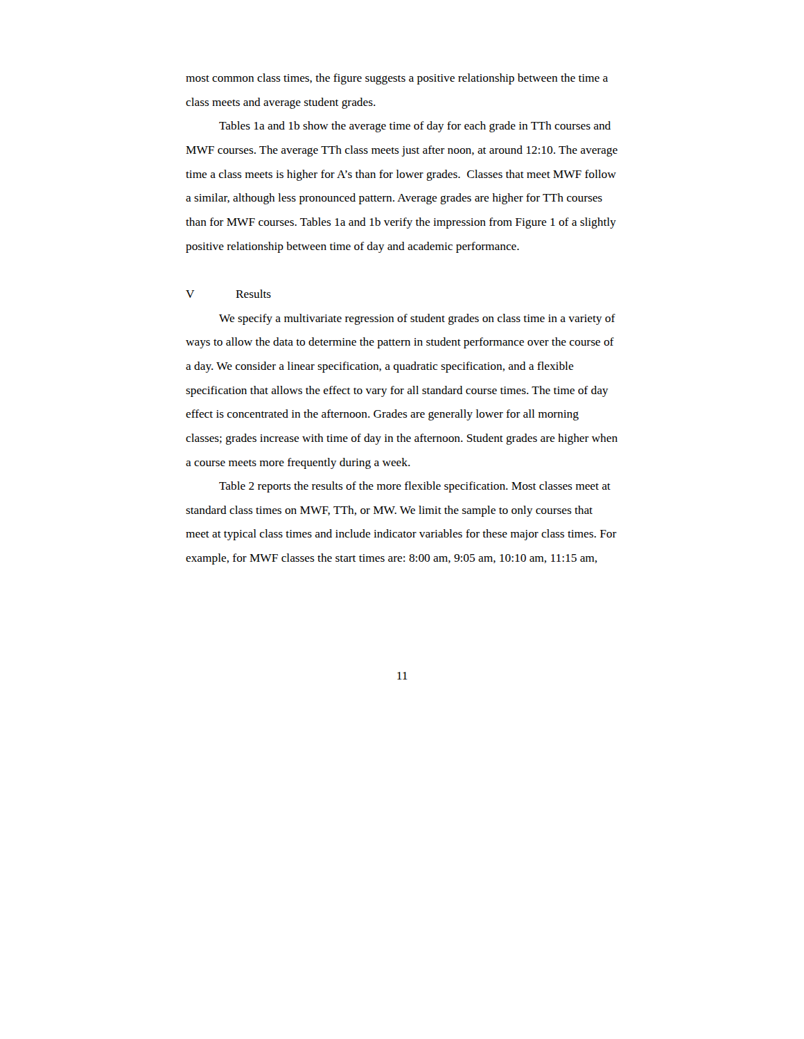most common class times, the figure suggests a positive relationship between the time a class meets and average student grades.
Tables 1a and 1b show the average time of day for each grade in TTh courses and MWF courses. The average TTh class meets just after noon, at around 12:10. The average time a class meets is higher for A’s than for lower grades. Classes that meet MWF follow a similar, although less pronounced pattern. Average grades are higher for TTh courses than for MWF courses. Tables 1a and 1b verify the impression from Figure 1 of a slightly positive relationship between time of day and academic performance.
VResults
We specify a multivariate regression of student grades on class time in a variety of ways to allow the data to determine the pattern in student performance over the course of a day. We consider a linear specification, a quadratic specification, and a flexible specification that allows the effect to vary for all standard course times. The time of day effect is concentrated in the afternoon. Grades are generally lower for all morning classes; grades increase with time of day in the afternoon. Student grades are higher when a course meets more frequently during a week.
Table 2 reports the results of the more flexible specification. Most classes meet at standard class times on MWF, TTh, or MW. We limit the sample to only courses that meet at typical class times and include indicator variables for these major class times. For example, for MWF classes the start times are: 8:00 am, 9:05 am, 10:10 am, 11:15 am,
11